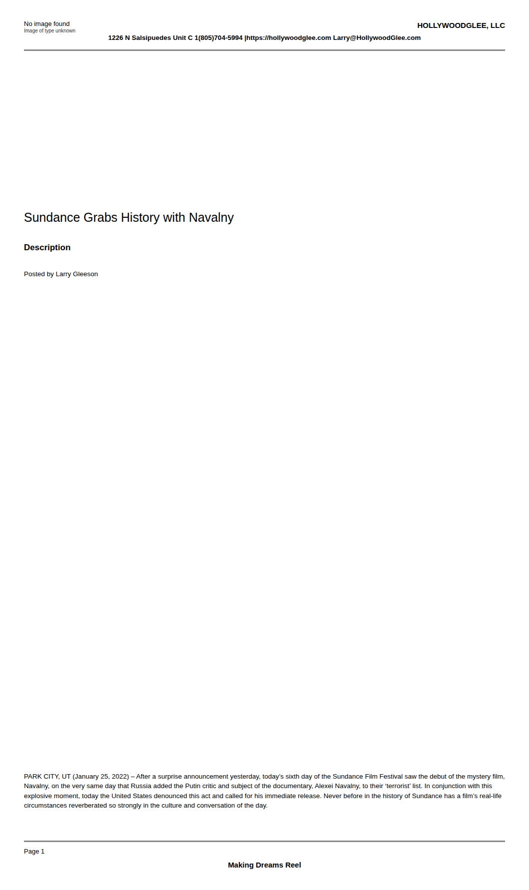No image found
Image of type unknown
HOLLYWOODGLEE, LLC
1226 N Salsipuedes Unit C 1(805)704-5994 |https://hollywoodglee.com Larry@HollywoodGlee.com
Sundance Grabs History with Navalny
Description
Posted by Larry Gleeson
PARK CITY, UT (January 25, 2022) – After a surprise announcement yesterday, today’s sixth day of the Sundance Film Festival saw the debut of the mystery film, Navalny, on the very same day that Russia added the Putin critic and subject of the documentary, Alexei Navalny, to their ‘terrorist’ list. In conjunction with this explosive moment, today the United States denounced this act and called for his immediate release. Never before in the history of Sundance has a film’s real-life circumstances reverberated so strongly in the culture and conversation of the day.
Page 1
Making Dreams Reel